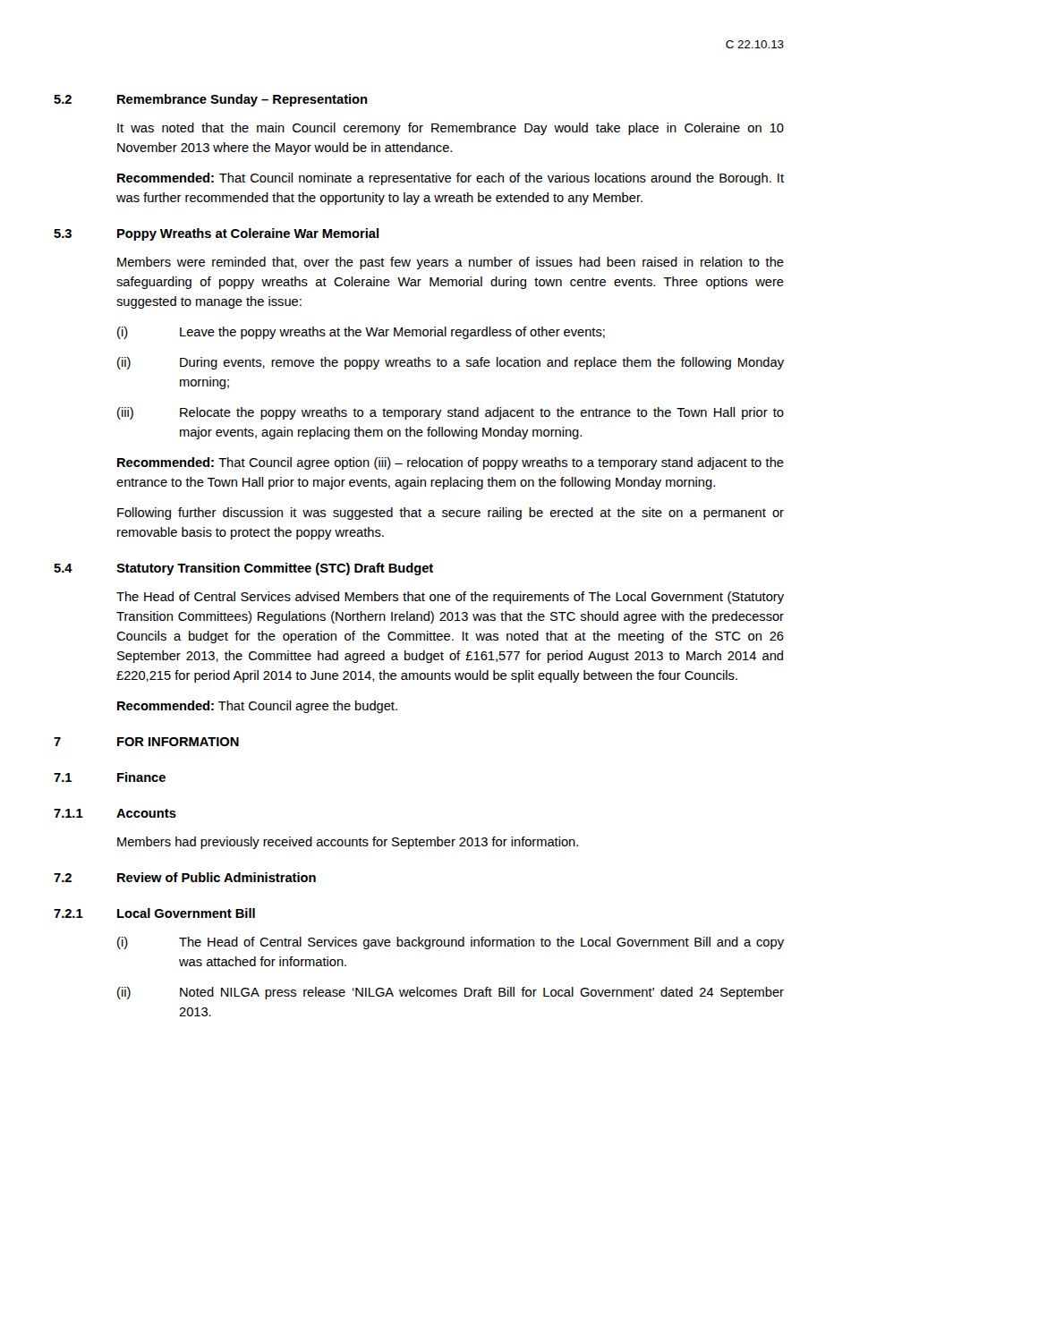C 22.10.13
5.2 Remembrance Sunday – Representation
It was noted that the main Council ceremony for Remembrance Day would take place in Coleraine on 10 November 2013 where the Mayor would be in attendance.
Recommended: That Council nominate a representative for each of the various locations around the Borough. It was further recommended that the opportunity to lay a wreath be extended to any Member.
5.3 Poppy Wreaths at Coleraine War Memorial
Members were reminded that, over the past few years a number of issues had been raised in relation to the safeguarding of poppy wreaths at Coleraine War Memorial during town centre events. Three options were suggested to manage the issue:
(i) Leave the poppy wreaths at the War Memorial regardless of other events;
(ii) During events, remove the poppy wreaths to a safe location and replace them the following Monday morning;
(iii) Relocate the poppy wreaths to a temporary stand adjacent to the entrance to the Town Hall prior to major events, again replacing them on the following Monday morning.
Recommended: That Council agree option (iii) – relocation of poppy wreaths to a temporary stand adjacent to the entrance to the Town Hall prior to major events, again replacing them on the following Monday morning.
Following further discussion it was suggested that a secure railing be erected at the site on a permanent or removable basis to protect the poppy wreaths.
5.4 Statutory Transition Committee (STC) Draft Budget
The Head of Central Services advised Members that one of the requirements of The Local Government (Statutory Transition Committees) Regulations (Northern Ireland) 2013 was that the STC should agree with the predecessor Councils a budget for the operation of the Committee. It was noted that at the meeting of the STC on 26 September 2013, the Committee had agreed a budget of £161,577 for period August 2013 to March 2014 and £220,215 for period April 2014 to June 2014, the amounts would be split equally between the four Councils.
Recommended: That Council agree the budget.
7 FOR INFORMATION
7.1 Finance
7.1.1 Accounts
Members had previously received accounts for September 2013 for information.
7.2 Review of Public Administration
7.2.1 Local Government Bill
(i) The Head of Central Services gave background information to the Local Government Bill and a copy was attached for information.
(ii) Noted NILGA press release ‘NILGA welcomes Draft Bill for Local Government’ dated 24 September 2013.